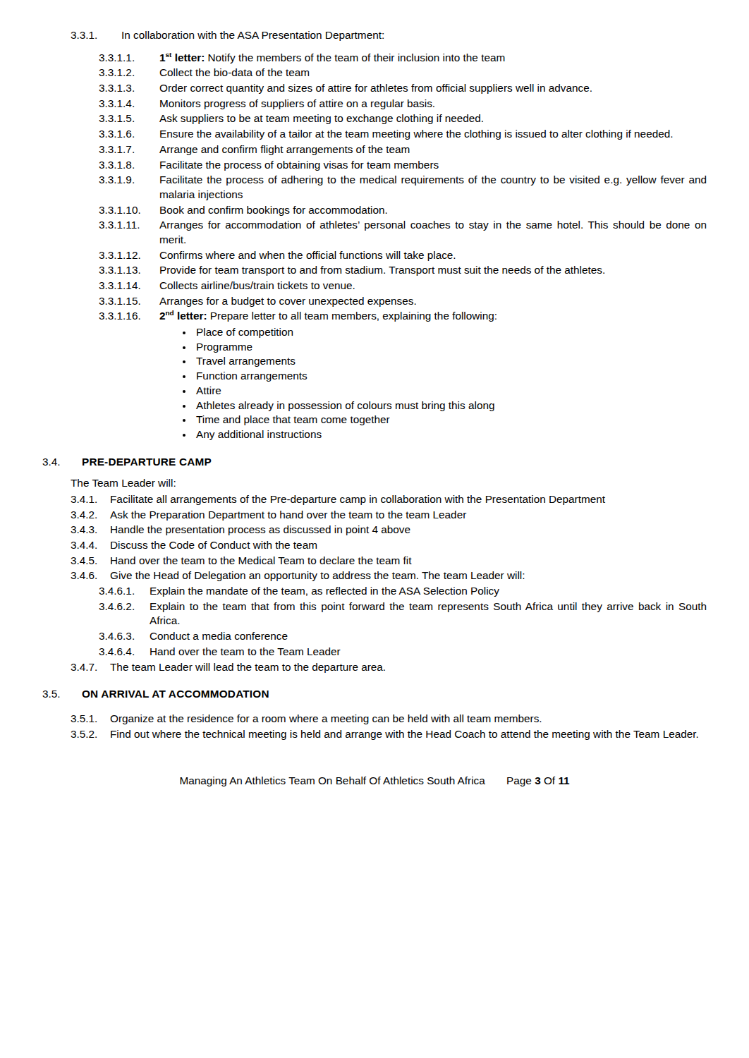3.3.1. In collaboration with the ASA Presentation Department:
3.3.1.1. 1st letter: Notify the members of the team of their inclusion into the team
3.3.1.2. Collect the bio-data of the team
3.3.1.3. Order correct quantity and sizes of attire for athletes from official suppliers well in advance.
3.3.1.4. Monitors progress of suppliers of attire on a regular basis.
3.3.1.5. Ask suppliers to be at team meeting to exchange clothing if needed.
3.3.1.6. Ensure the availability of a tailor at the team meeting where the clothing is issued to alter clothing if needed.
3.3.1.7. Arrange and confirm flight arrangements of the team
3.3.1.8. Facilitate the process of obtaining visas for team members
3.3.1.9. Facilitate the process of adhering to the medical requirements of the country to be visited e.g. yellow fever and malaria injections
3.3.1.10. Book and confirm bookings for accommodation.
3.3.1.11. Arranges for accommodation of athletes’ personal coaches to stay in the same hotel. This should be done on merit.
3.3.1.12. Confirms where and when the official functions will take place.
3.3.1.13. Provide for team transport to and from stadium. Transport must suit the needs of the athletes.
3.3.1.14. Collects airline/bus/train tickets to venue.
3.3.1.15. Arranges for a budget to cover unexpected expenses.
3.3.1.16. 2nd letter: Prepare letter to all team members, explaining the following:
Place of competition
Programme
Travel arrangements
Function arrangements
Attire
Athletes already in possession of colours must bring this along
Time and place that team come together
Any additional instructions
3.4. PRE-DEPARTURE CAMP
The Team Leader will:
3.4.1. Facilitate all arrangements of the Pre-departure camp in collaboration with the Presentation Department
3.4.2. Ask the Preparation Department to hand over the team to the team Leader
3.4.3. Handle the presentation process as discussed in point 4 above
3.4.4. Discuss the Code of Conduct with the team
3.4.5. Hand over the team to the Medical Team to declare the team fit
3.4.6. Give the Head of Delegation an opportunity to address the team. The team Leader will:
3.4.6.1. Explain the mandate of the team, as reflected in the ASA Selection Policy
3.4.6.2. Explain to the team that from this point forward the team represents South Africa until they arrive back in South Africa.
3.4.6.3. Conduct a media conference
3.4.6.4. Hand over the team to the Team Leader
3.4.7. The team Leader will lead the team to the departure area.
3.5. ON ARRIVAL AT ACCOMMODATION
3.5.1. Organize at the residence for a room where a meeting can be held with all team members.
3.5.2. Find out where the technical meeting is held and arrange with the Head Coach to attend the meeting with the Team Leader.
Managing An Athletics Team On Behalf Of Athletics South Africa Page 3 Of 11